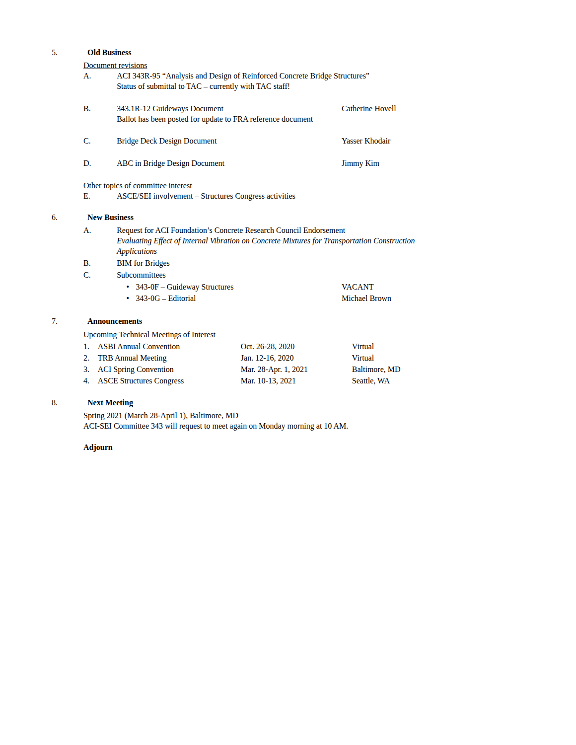5.
Old Business
Document revisions
A.
ACI 343R-95 “Analysis and Design of Reinforced Concrete Bridge Structures”
Status of submittal to TAC – currently with TAC staff!
B.
343.1R-12 Guideways Document
Catherine Hovell
Ballot has been posted for update to FRA reference document
C.
Bridge Deck Design Document
Yasser Khodair
D.
ABC in Bridge Design Document
Jimmy Kim
Other topics of committee interest
E.
ASCE/SEI involvement – Structures Congress activities
6.
New Business
A.
Request for ACI Foundation’s Concrete Research Council Endorsement
Evaluating Effect of Internal Vibration on Concrete Mixtures for Transportation Construction Applications
B.
BIM for Bridges
C.
Subcommittees
343-0F – Guideway Structures
VACANT
343-0G – Editorial
Michael Brown
7.
Announcements
Upcoming Technical Meetings of Interest
ASBI Annual Convention
Oct. 26-28, 2020
Virtual
TRB Annual Meeting
Jan. 12-16, 2020
Virtual
ACI Spring Convention
Mar. 28-Apr. 1, 2021
Baltimore, MD
ASCE Structures Congress
Mar. 10-13, 2021
Seattle, WA
8.
Next Meeting
Spring 2021 (March 28-April 1), Baltimore, MD
ACI-SEI Committee 343 will request to meet again on Monday morning at 10 AM.
Adjourn